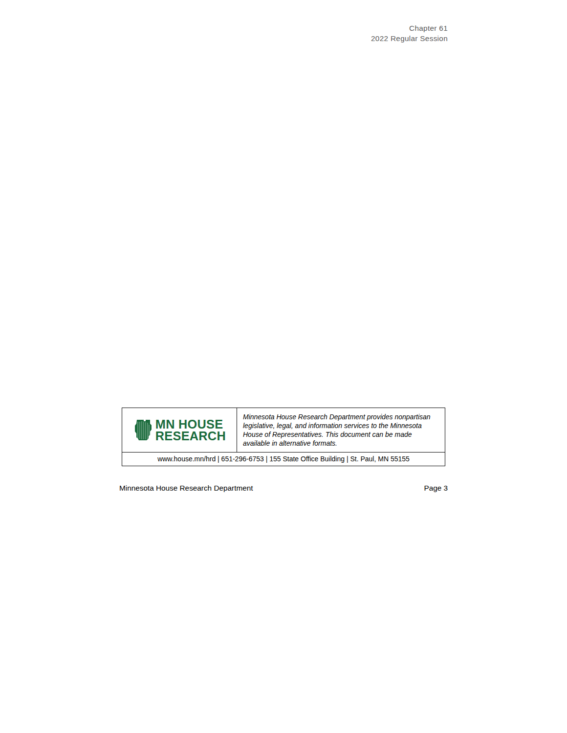Chapter 61 2022 Regular Session
MN HOUSE RESEARCH
Minnesota House Research Department provides nonpartisan legislative, legal, and information services to the Minnesota House of Representatives. This document can be made available in alternative formats.
www.house.mn/hrd | 651-296-6753 | 155 State Office Building | St. Paul, MN 55155
Minnesota House Research Department Page 3